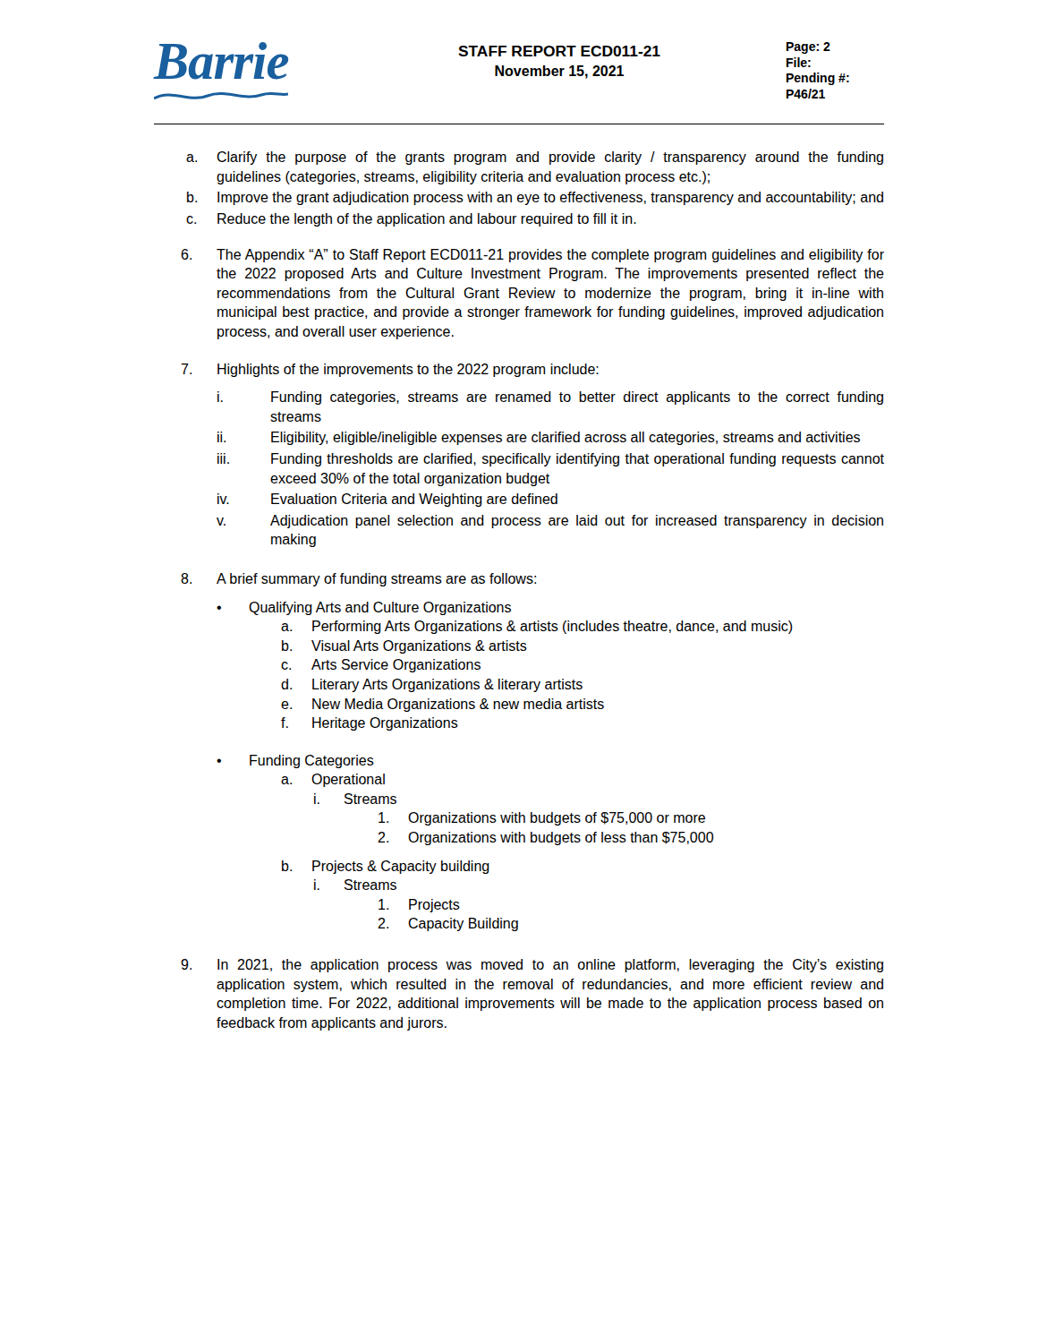Barrie
STAFF REPORT ECD011-21
November 15, 2021
Page: 2
File:
Pending #:
P46/21
a. Clarify the purpose of the grants program and provide clarity / transparency around the funding guidelines (categories, streams, eligibility criteria and evaluation process etc.);
b. Improve the grant adjudication process with an eye to effectiveness, transparency and accountability; and
c. Reduce the length of the application and labour required to fill it in.
6.
The Appendix “A” to Staff Report ECD011-21 provides the complete program guidelines and eligibility for the 2022 proposed Arts and Culture Investment Program. The improvements presented reflect the recommendations from the Cultural Grant Review to modernize the program, bring it in-line with municipal best practice, and provide a stronger framework for funding guidelines, improved adjudication process, and overall user experience.
7.
Highlights of the improvements to the 2022 program include:
i. Funding categories, streams are renamed to better direct applicants to the correct funding streams
ii. Eligibility, eligible/ineligible expenses are clarified across all categories, streams and activities
iii. Funding thresholds are clarified, specifically identifying that operational funding requests cannot exceed 30% of the total organization budget
iv. Evaluation Criteria and Weighting are defined
v. Adjudication panel selection and process are laid out for increased transparency in decision making
8.
A brief summary of funding streams are as follows:
• Qualifying Arts and Culture Organizations
a. Performing Arts Organizations & artists (includes theatre, dance, and music)
b. Visual Arts Organizations & artists
c. Arts Service Organizations
d. Literary Arts Organizations & literary artists
e. New Media Organizations & new media artists
f. Heritage Organizations
• Funding Categories
a. Operational
i. Streams
1. Organizations with budgets of $75,000 or more
2. Organizations with budgets of less than $75,000
b. Projects & Capacity building
i. Streams
1. Projects
2. Capacity Building
9.
In 2021, the application process was moved to an online platform, leveraging the City’s existing application system, which resulted in the removal of redundancies, and more efficient review and completion time. For 2022, additional improvements will be made to the application process based on feedback from applicants and jurors.